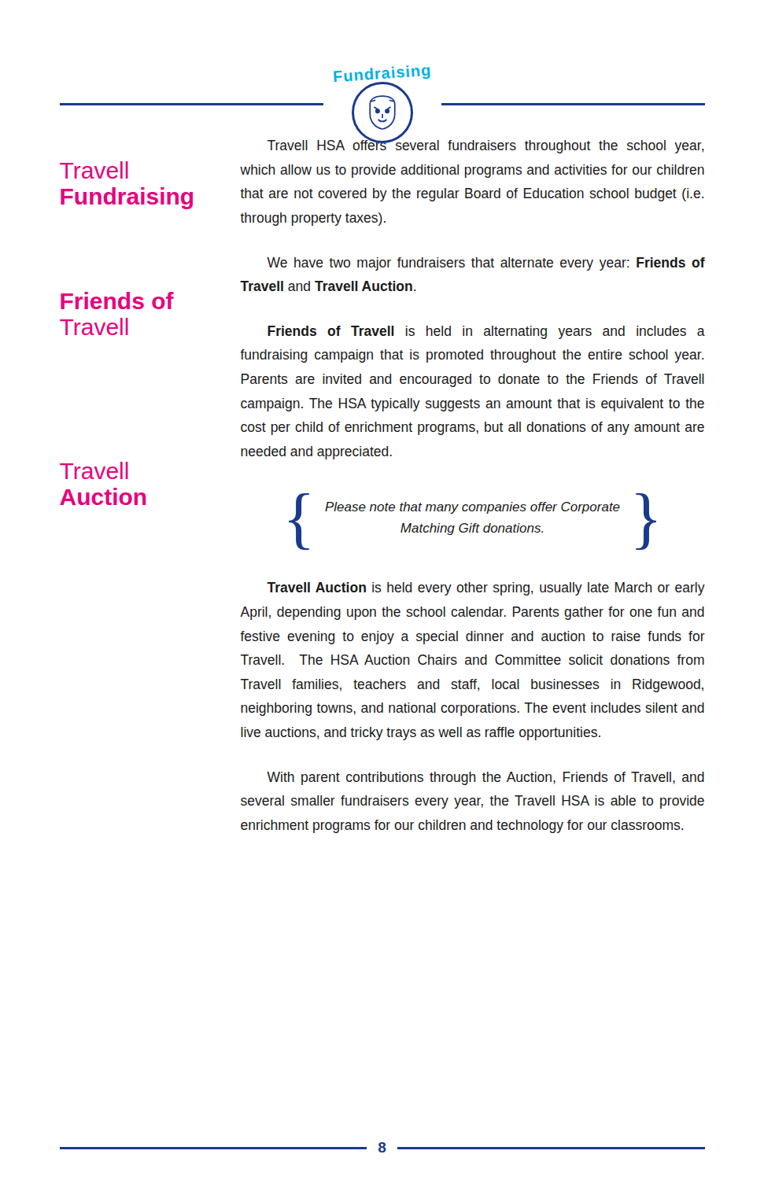Fundraising
TravellFundraising
Friends of Travell
TravellAuction
Travell HSA offers several fundraisers throughout the school year, which allow us to provide additional programs and activities for our children that are not covered by the regular Board of Education school budget (i.e. through property taxes).
We have two major fundraisers that alternate every year: Friends of Travell and Travell Auction.
Friends of Travell is held in alternating years and includes a fundraising campaign that is promoted throughout the entire school year. Parents are invited and encouraged to donate to the Friends of Travell campaign. The HSA typically suggests an amount that is equivalent to the cost per child of enrichment programs, but all donations of any amount are needed and appreciated.
{ Please note that many companies offer Corporate Matching Gift donations. }
Travell Auction is held every other spring, usually late March or early April, depending upon the school calendar. Parents gather for one fun and festive evening to enjoy a special dinner and auction to raise funds for Travell. The HSA Auction Chairs and Committee solicit donations from Travell families, teachers and staff, local businesses in Ridgewood, neighboring towns, and national corporations. The event includes silent and live auctions, and tricky trays as well as raffle opportunities.
With parent contributions through the Auction, Friends of Travell, and several smaller fundraisers every year, the Travell HSA is able to provide enrichment programs for our children and technology for our classrooms.
8